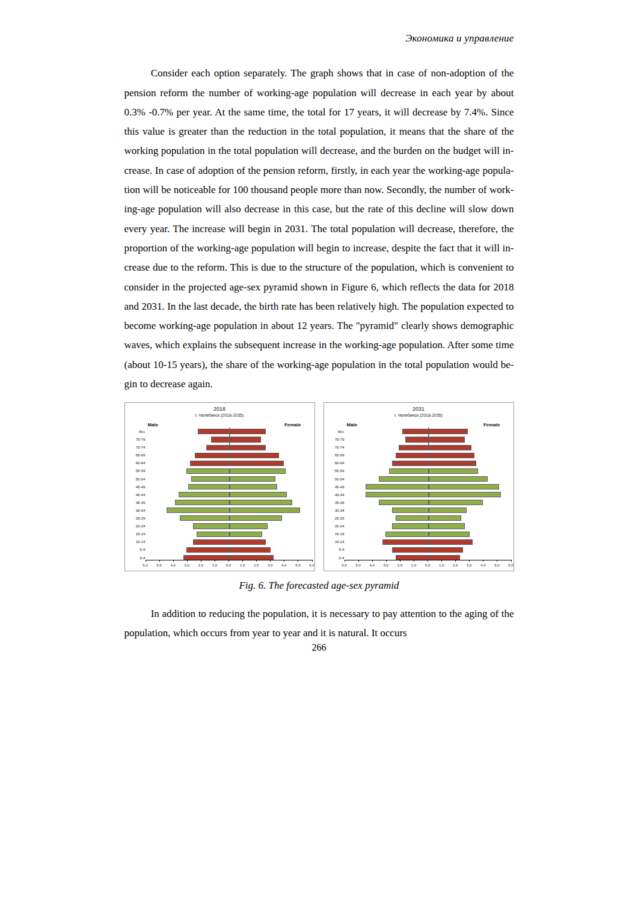Экономика и управление
Consider each option separately. The graph shows that in case of non-adoption of the pension reform the number of working-age population will decrease in each year by about 0.3% -0.7% per year. At the same time, the total for 17 years, it will decrease by 7.4%. Since this value is greater than the reduction in the total population, it means that the share of the working population in the total population will decrease, and the burden on the budget will increase. In case of adoption of the pension reform, firstly, in each year the working-age population will be noticeable for 100 thousand people more than now. Secondly, the number of working-age population will also decrease in this case, but the rate of this decline will slow down every year. The increase will begin in 2031. The total population will decrease, therefore, the proportion of the working-age population will begin to increase, despite the fact that it will increase due to the reform. This is due to the structure of the population, which is convenient to consider in the projected age-sex pyramid shown in Figure 6, which reflects the data for 2018 and 2031. In the last decade, the birth rate has been relatively high. The population expected to become working-age population in about 12 years. The "pyramid" clearly shows demographic waves, which explains the subsequent increase in the working-age population. After some time (about 10-15 years), the share of the working-age population in the total population would begin to decrease again.
2018 г. Челябинск (2018-2035)
Male Female
80+
75-79
70-74
65-69
60-64
55-59
50-54
45-49
40-44
35-39
30-34
25-29
20-24
15-19
10-14
5-9
0-4
6,0
5,0
4,0
3,0
2,0
1,0
0,0
1,0
2,0
3,0
4,0
5,0
6,0
2031 г. Челябинск (2018-2035)
Male Female
80+
75-79
70-74
65-69
60-64
55-59
50-54
45-49
40-44
35-39
30-34
25-29
20-24
15-19
10-14
5-9
0-4
6,0
5,0
4,0
3,0
2,0
1,0
0,0
1,0
2,0
3,0
4,0
5,0
6,0
Fig. 6. The forecasted age-sex pyramid
In addition to reducing the population, it is necessary to pay attention to the aging of the population, which occurs from year to year and it is natural. It occurs
266